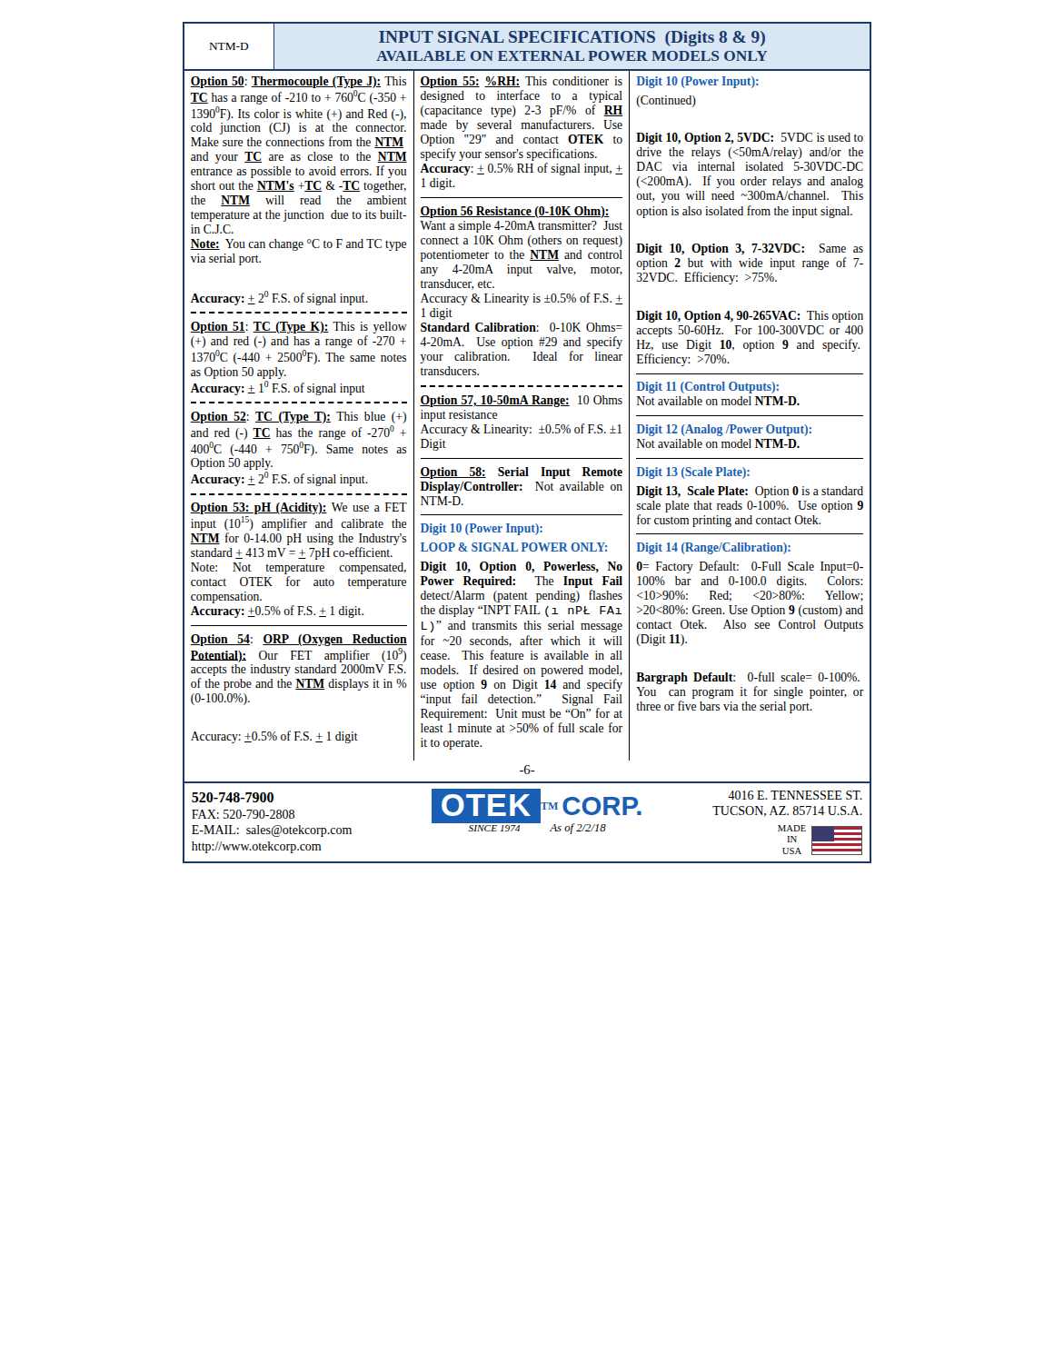NTM-D
INPUT SIGNAL SPECIFICATIONS (Digits 8 & 9)
AVAILABLE ON EXTERNAL POWER MODELS ONLY
Option 50: Thermocouple (Type J): This TC has a range of -210 to + 7600C (-350 + 13900F). Its color is white (+) and Red (-), cold junction (CJ) is at the connector. Make sure the connections from the NTM and your TC are as close to the NTM entrance as possible to avoid errors. If you short out the NTM's +TC & -TC together, the NTM will read the ambient temperature at the junction due to its built-in C.J.C.
Note: You can change °C to F and TC type via serial port.
Accuracy: + 20 F.S. of signal input.
Option 51: TC (Type K): This is yellow (+) and red (-) and has a range of -270 + 13700C (-440 + 25000F). The same notes as Option 50 apply.
Accuracy: + 10 F.S. of signal input
Option 52: TC (Type T): This blue (+) and red (-) TC has the range of -2700 + 4000C (-440 + 7500F). Same notes as Option 50 apply.
Accuracy: + 20 F.S. of signal input.
Option 53: pH (Acidity): We use a FET input (1015) amplifier and calibrate the NTM for 0-14.00 pH using the Industry's standard + 413 mV = + 7pH co-efficient.
Note: Not temperature compensated, contact OTEK for auto temperature compensation.
Accuracy: +0.5% of F.S. + 1 digit.
Option 54: ORP (Oxygen Reduction Potential): Our FET amplifier (109) accepts the industry standard 2000mV F.S. of the probe and the NTM displays it in % (0-100.0%).
Accuracy: +0.5% of F.S. + 1 digit
Option 55: %RH: This conditioner is designed to interface to a typical (capacitance type) 2-3 pF/% of RH made by several manufacturers. Use Option "29" and contact OTEK to specify your sensor's specifications.
Accuracy: + 0.5% RH of signal input, + 1 digit.
Option 56 Resistance (0-10K Ohm):
Want a simple 4-20mA transmitter? Just connect a 10K Ohm (others on request) potentiometer to the NTM and control any 4-20mA input valve, motor, transducer, etc.
Accuracy & Linearity is ±0.5% of F.S. + 1 digit
Standard Calibration: 0-10K Ohms= 4-20mA. Use option #29 and specify your calibration. Ideal for linear transducers.
Option 57, 10-50mA Range: 10 Ohms input resistance
Accuracy & Linearity: ±0.5% of F.S. ±1 Digit
Option 58: Serial Input Remote Display/Controller: Not available on NTM-D.
Digit 10 (Power Input):
LOOP & SIGNAL POWER ONLY:
Digit 10, Option 0, Powerless, No Power Required: The Input Fail detect/Alarm (patent pending) flashes the display “INPT FAIL (ı nPŁ FAı L)” and transmits this serial message for ~20 seconds, after which it will cease. This feature is available in all models. If desired on powered model, use option 9 on Digit 14 and specify “input fail detection.” Signal Fail Requirement: Unit must be “On” for at least 1 minute at >50% of full scale for it to operate.
Digit 10 (Power Input):
(Continued)
Digit 10, Option 2, 5VDC: 5VDC is used to drive the relays (<50mA/relay) and/or the DAC via internal isolated 5-30VDC-DC (<200mA). If you order relays and analog out, you will need ~300mA/channel. This option is also isolated from the input signal.
Digit 10, Option 3, 7-32VDC: Same as option 2 but with wide input range of 7-32VDC. Efficiency: >75%.
Digit 10, Option 4, 90-265VAC: This option accepts 50-60Hz. For 100-300VDC or 400 Hz, use Digit 10, option 9 and specify. Efficiency: >70%.
Digit 11 (Control Outputs):
Not available on model NTM-D.
Digit 12 (Analog /Power Output):
Not available on model NTM-D.
Digit 13 (Scale Plate):
Digit 13, Scale Plate: Option 0 is a standard scale plate that reads 0-100%. Use option 9 for custom printing and contact Otek.
Digit 14 (Range/Calibration):
0= Factory Default: 0-Full Scale Input=0-100% bar and 0-100.0 digits. Colors: <10>90%: Red; <20>80%: Yellow; >20<80%: Green. Use Option 9 (custom) and contact Otek. Also see Control Outputs (Digit 11).
Bargraph Default: 0-full scale= 0-100%. You can program it for single pointer, or three or five bars via the serial port.
-6-
520-748-7900
FAX: 520-790-2808
E-MAIL: sales@otekcorp.com
http://www.otekcorp.com
OTEK TM CORP.
SINCE 1974 As of 2/2/18
4016 E. TENNESSEE ST.
TUCSON, AZ. 85714 U.S.A.
MADE
IN
USA